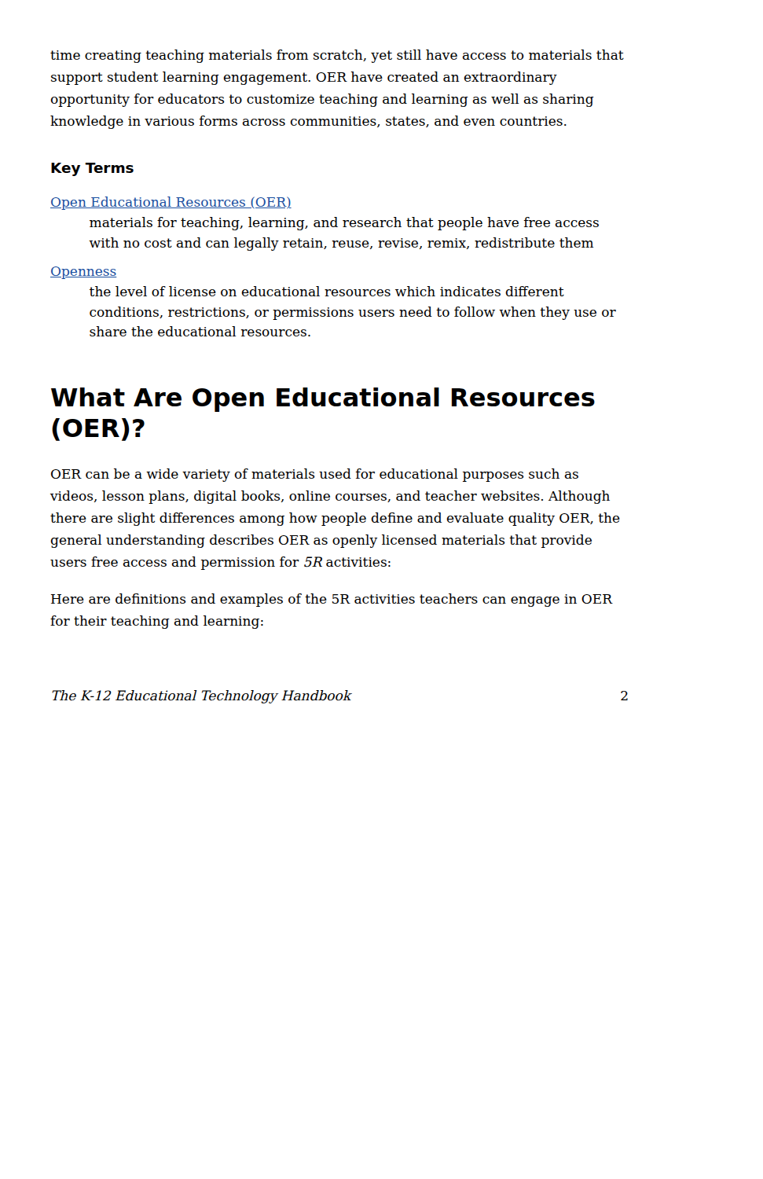time creating teaching materials from scratch, yet still have access to materials that support student learning engagement. OER have created an extraordinary opportunity for educators to customize teaching and learning as well as sharing knowledge in various forms across communities, states, and even countries.
Key Terms
Open Educational Resources (OER)
materials for teaching, learning, and research that people have free access with no cost and can legally retain, reuse, revise, remix, redistribute them
Openness
the level of license on educational resources which indicates different conditions, restrictions, or permissions users need to follow when they use or share the educational resources.
What Are Open Educational Resources (OER)?
OER can be a wide variety of materials used for educational purposes such as videos, lesson plans, digital books, online courses, and teacher websites. Although there are slight differences among how people define and evaluate quality OER, the general understanding describes OER as openly licensed materials that provide users free access and permission for 5R activities:
Here are definitions and examples of the 5R activities teachers can engage in OER for their teaching and learning:
The K-12 Educational Technology Handbook 2